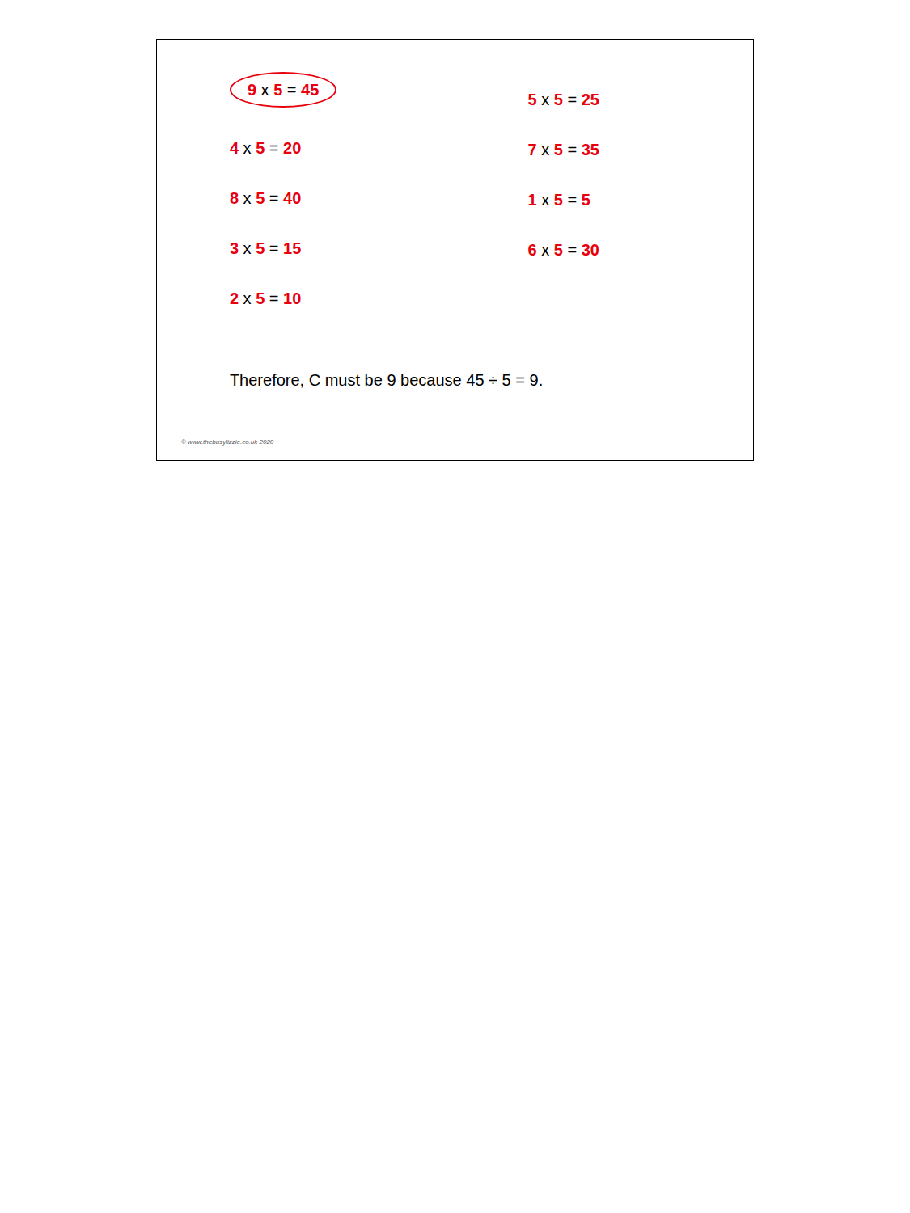9 x 5 = 45
4 x 5 = 20
8 x 5 = 40
3 x 5 = 15
2 x 5 = 10
5 x 5 = 25
7 x 5 = 35
1 x 5 = 5
6 x 5 = 30
Therefore, C must be 9 because 45 ÷ 5 = 9.
© www.thebusylizzie.co.uk 2020